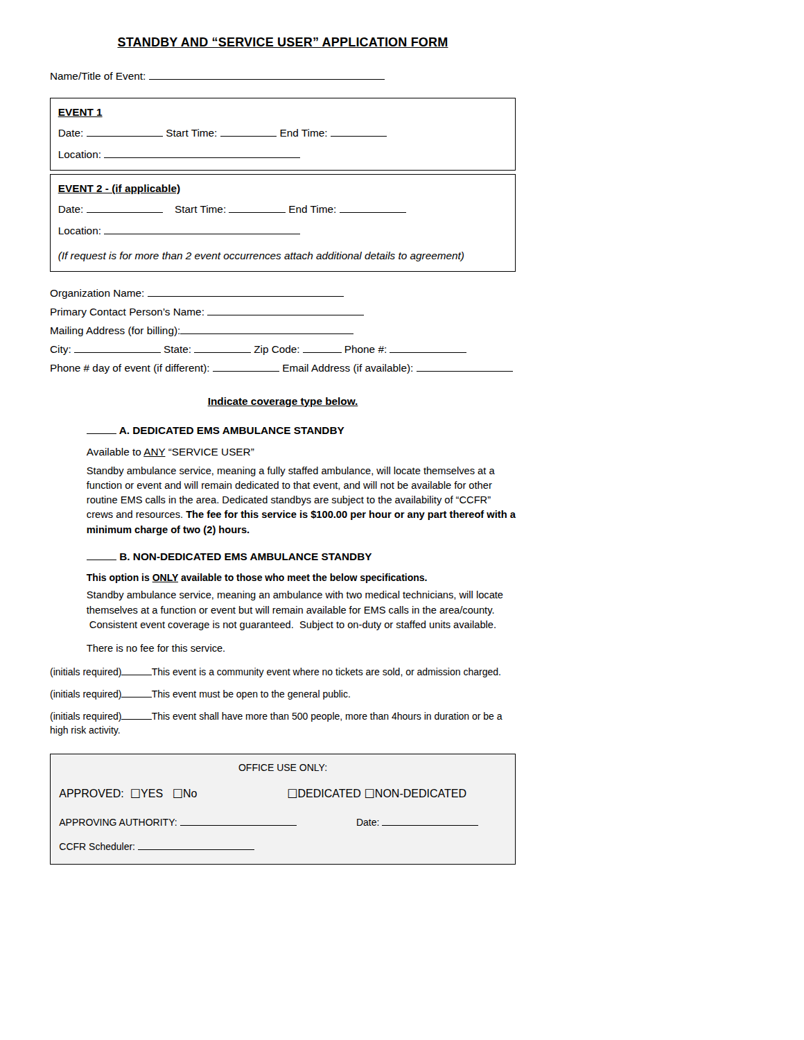STANDBY AND “SERVICE USER” APPLICATION FORM
Name/Title of Event:
EVENT 1
Date: Start Time: End Time:
Location:
EVENT 2 - (if applicable)
Date: Start Time: End Time:
Location:
(If request is for more than 2 event occurrences attach additional details to agreement)
Organization Name:
Primary Contact Person’s Name:
Mailing Address (for billing):
City: State: Zip Code: Phone #:
Phone # day of event (if different): Email Address (if available):
Indicate coverage type below.
A. DEDICATED EMS AMBULANCE STANDBY
Available to ANY “SERVICE USER”
Standby ambulance service, meaning a fully staffed ambulance, will locate themselves at a function or event and will remain dedicated to that event, and will not be available for other routine EMS calls in the area. Dedicated standbys are subject to the availability of “CCFR” crews and resources. The fee for this service is $100.00 per hour or any part thereof with a minimum charge of two (2) hours.
B. NON-DEDICATED EMS AMBULANCE STANDBY
This option is ONLY available to those who meet the below specifications.
Standby ambulance service, meaning an ambulance with two medical technicians, will locate themselves at a function or event but will remain available for EMS calls in the area/county. Consistent event coverage is not guaranteed. Subject to on-duty or staffed units available.
There is no fee for this service.
(initials required) This event is a community event where no tickets are sold, or admission charged.
(initials required) This event must be open to the general public.
(initials required) This event shall have more than 500 people, more than 4hours in duration or be a high risk activity.
OFFICE USE ONLY:
APPROVED: ☐YES ☐No ☐DEDICATED ☐NON-DEDICATED
APPROVING AUTHORITY: Date:
CCFR Scheduler: